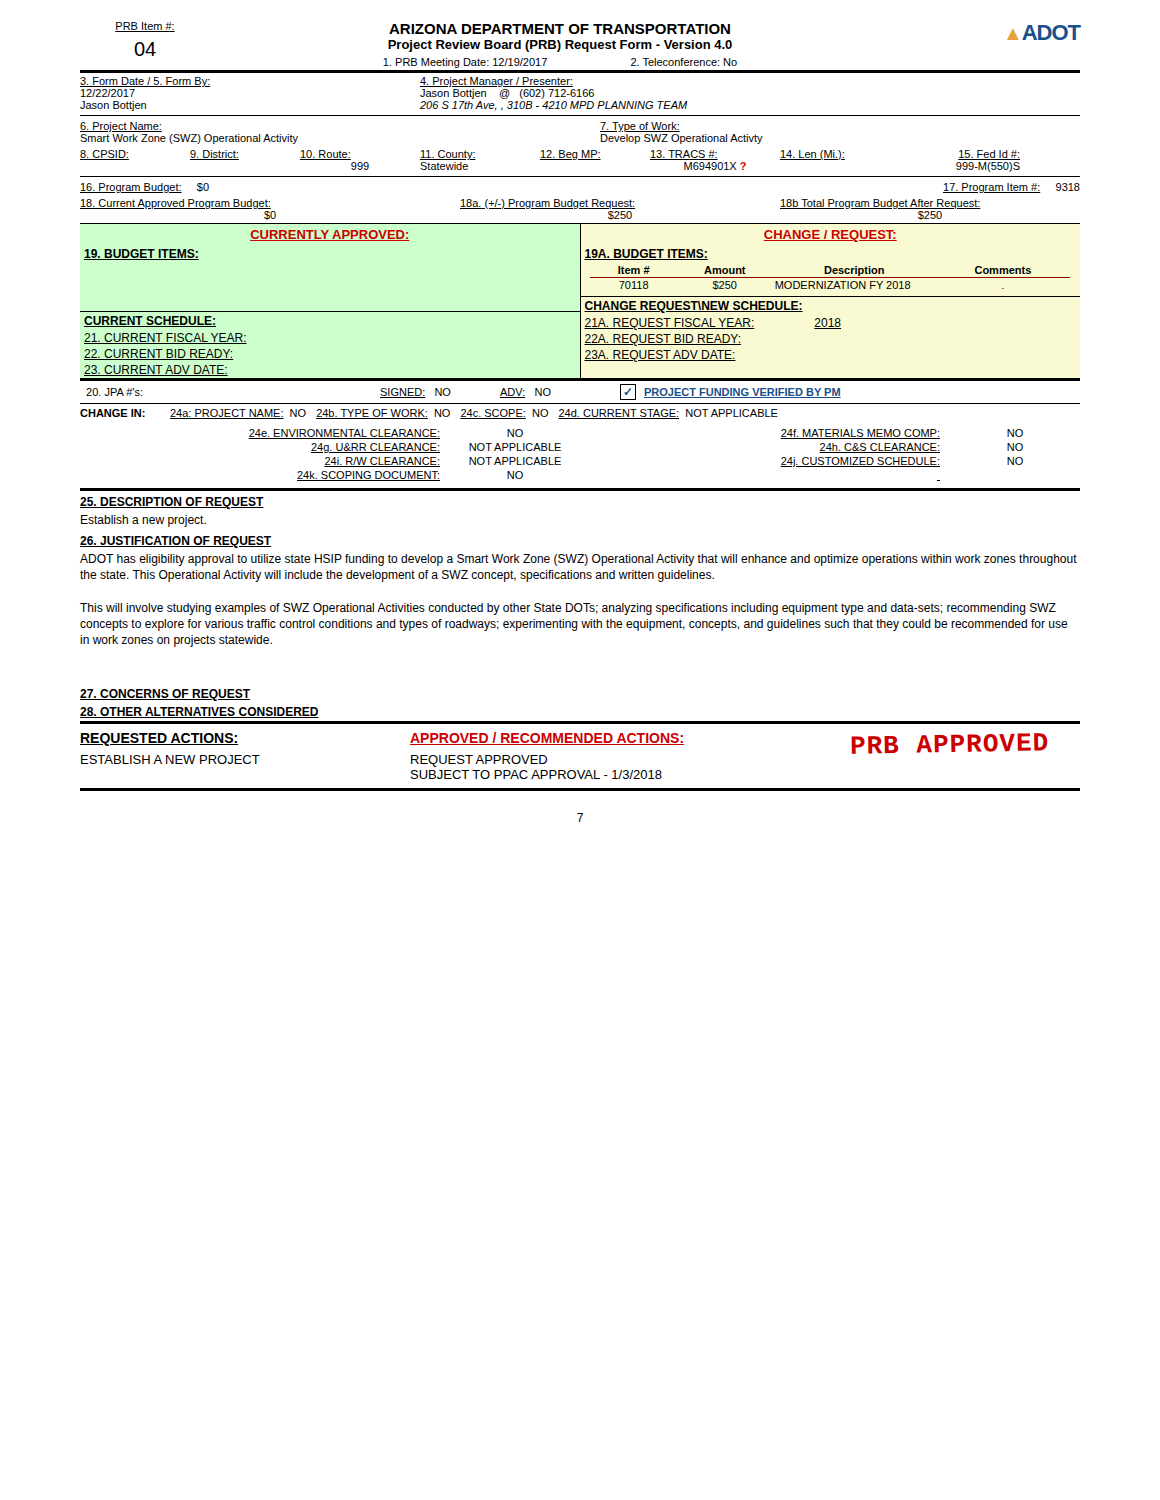PRB Item #:
04
ARIZONA DEPARTMENT OF TRANSPORTATION
Project Review Board (PRB) Request Form - Version 4.0
1. PRB Meeting Date: 12/19/2017 2. Teleconference: No
▲ADOT
3. Form Date / 5. Form By:
4. Project Manager / Presenter:
12/22/2017
Jason Bottjen @ (602) 712-6166
Jason Bottjen
206 S 17th Ave, , 310B - 4210 MPD PLANNING TEAM
6. Project Name:
7. Type of Work:
Smart Work Zone (SWZ) Operational Activity
Develop SWZ Operational Activty
8. CPSID:
9. District:
10. Route:
11. County:
12. Beg MP:
13. TRACS #:
14. Len (Mi.):
15. Fed Id #:
999
Statewide
M694901X ?
999-M(550)S
16. Program Budget: $0
17. Program Item #: 9318
18. Current Approved Program Budget:
18a. (+/-) Program Budget Request:
18b Total Program Budget After Request:
$0
$250
$250
CURRENTLY APPROVED:
19. BUDGET ITEMS:
CURRENT SCHEDULE:
21. CURRENT FISCAL YEAR:
22. CURRENT BID READY:
23. CURRENT ADV DATE:
CHANGE / REQUEST:
19A. BUDGET ITEMS:
| Item # | Amount | Description | Comments |
| --- | --- | --- | --- |
| 70118 | $250 | MODERNIZATION FY 2018 | . |
CHANGE REQUEST\NEW SCHEDULE:
21A. REQUEST FISCAL YEAR:2018
22A. REQUEST BID READY:
23A. REQUEST ADV DATE:
20. JPA #'s:
SIGNED: NO
ADV: NO
✓ PROJECT FUNDING VERIFIED BY PM
CHANGE IN:
24a: PROJECT NAME: NO
24b. TYPE OF WORK: NO
24c. SCOPE: NO
24d. CURRENT STAGE: NOT APPLICABLE
24e. ENVIRONMENTAL CLEARANCE: NO
24g. U&RR CLEARANCE: NOT APPLICABLE
24i. R/W CLEARANCE: NOT APPLICABLE
24k. SCOPING DOCUMENT: NO
24f. MATERIALS MEMO COMP: NO
24h. C&S CLEARANCE: NO
24j. CUSTOMIZED SCHEDULE: NO
25. DESCRIPTION OF REQUEST
Establish a new project.
26. JUSTIFICATION OF REQUEST
ADOT has eligibility approval to utilize state HSIP funding to develop a Smart Work Zone (SWZ) Operational Activity that will enhance and optimize operations within work zones throughout the state. This Operational Activity will include the development of a SWZ concept, specifications and written guidelines.
This will involve studying examples of SWZ Operational Activities conducted by other State DOTs; analyzing specifications including equipment type and data-sets; recommending SWZ concepts to explore for various traffic control conditions and types of roadways; experimenting with the equipment, concepts, and guidelines such that they could be recommended for use in work zones on projects statewide.
27. CONCERNS OF REQUEST
28. OTHER ALTERNATIVES CONSIDERED
REQUESTED ACTIONS:
ESTABLISH A NEW PROJECT
APPROVED / RECOMMENDED ACTIONS:
REQUEST APPROVED
SUBJECT TO PPAC APPROVAL - 1/3/2018
PRB APPROVED
7